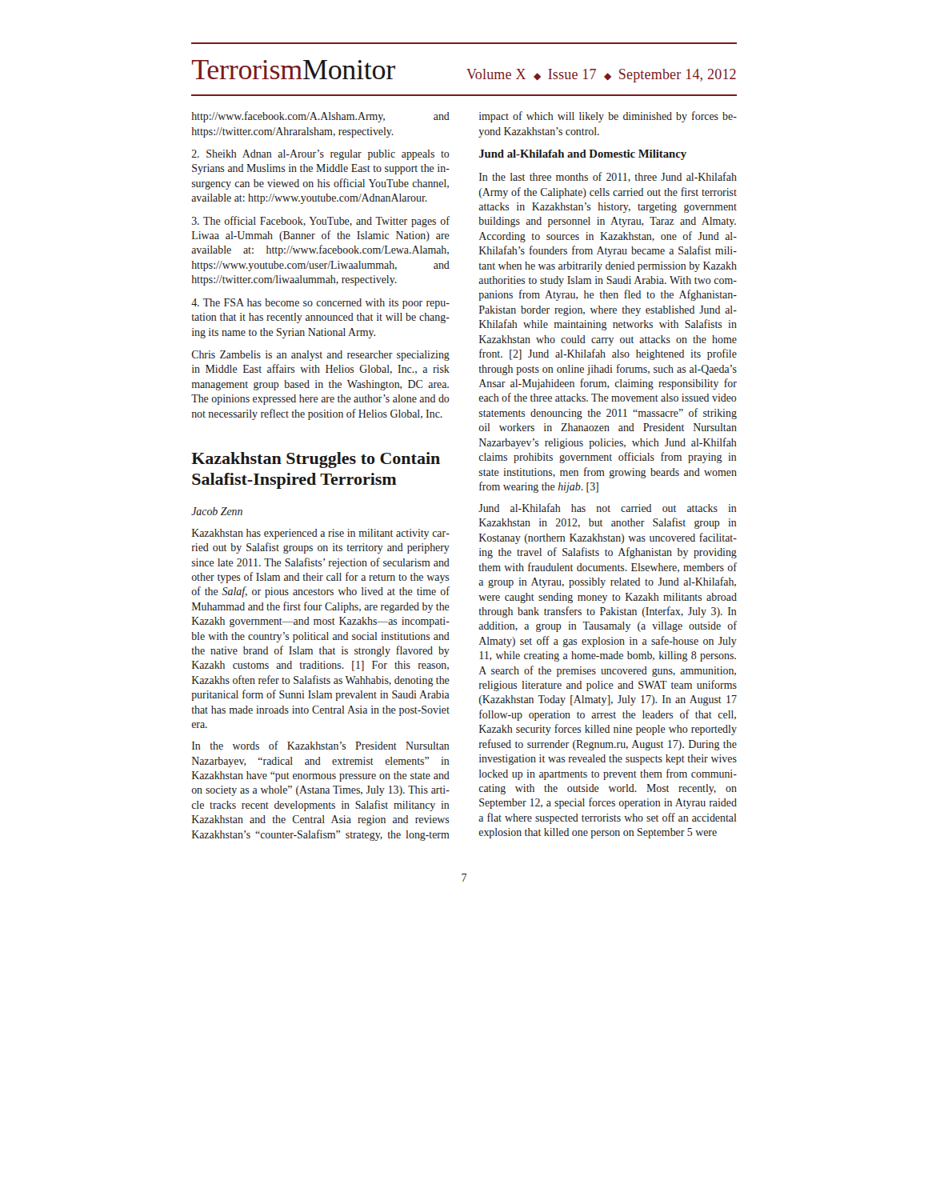Terrorism Monitor
Volume X ◆ Issue 17 ◆ September 14, 2012
http://www.facebook.com/A.Alsham.Army, and https://twitter.com/Ahraralsham, respectively.
2. Sheikh Adnan al-Arour’s regular public appeals to Syrians and Muslims in the Middle East to support the insurgency can be viewed on his official YouTube channel, available at: http://www.youtube.com/AdnanAlarour.
3. The official Facebook, YouTube, and Twitter pages of Liwaa al-Ummah (Banner of the Islamic Nation) are available at: http://www.facebook.com/Lewa.Alamah, https://www.youtube.com/user/Liwaalummah, and https://twitter.com/liwaalummah, respectively.
4. The FSA has become so concerned with its poor reputation that it has recently announced that it will be changing its name to the Syrian National Army.
Chris Zambelis is an analyst and researcher specializing in Middle East affairs with Helios Global, Inc., a risk management group based in the Washington, DC area. The opinions expressed here are the author’s alone and do not necessarily reflect the position of Helios Global, Inc.
Kazakhstan Struggles to Contain Salafist-Inspired Terrorism
Jacob Zenn
Kazakhstan has experienced a rise in militant activity carried out by Salafist groups on its territory and periphery since late 2011. The Salafists’ rejection of secularism and other types of Islam and their call for a return to the ways of the Salaf, or pious ancestors who lived at the time of Muhammad and the first four Caliphs, are regarded by the Kazakh government—and most Kazakhs—as incompatible with the country’s political and social institutions and the native brand of Islam that is strongly flavored by Kazakh customs and traditions. [1] For this reason, Kazakhs often refer to Salafists as Wahhabis, denoting the puritanical form of Sunni Islam prevalent in Saudi Arabia that has made inroads into Central Asia in the post-Soviet era.
In the words of Kazakhstan’s President Nursultan Nazarbayev, “radical and extremist elements” in Kazakhstan have “put enormous pressure on the state and on society as a whole” (Astana Times, July 13). This article tracks recent developments in Salafist militancy in Kazakhstan and the Central Asia region and reviews Kazakhstan’s “counter-Salafism” strategy, the long-term impact of which will likely be diminished by forces beyond Kazakhstan’s control.
Jund al-Khilafah and Domestic Militancy
In the last three months of 2011, three Jund al-Khilafah (Army of the Caliphate) cells carried out the first terrorist attacks in Kazakhstan’s history, targeting government buildings and personnel in Atyrau, Taraz and Almaty. According to sources in Kazakhstan, one of Jund al-Khilafah’s founders from Atyrau became a Salafist militant when he was arbitrarily denied permission by Kazakh authorities to study Islam in Saudi Arabia. With two companions from Atyrau, he then fled to the Afghanistan-Pakistan border region, where they established Jund al-Khilafah while maintaining networks with Salafists in Kazakhstan who could carry out attacks on the home front. [2] Jund al-Khilafah also heightened its profile through posts on online jihadi forums, such as al-Qaeda’s Ansar al-Mujahideen forum, claiming responsibility for each of the three attacks. The movement also issued video statements denouncing the 2011 “massacre” of striking oil workers in Zhanaozen and President Nursultan Nazarbayev’s religious policies, which Jund al-Khilfah claims prohibits government officials from praying in state institutions, men from growing beards and women from wearing the hijab. [3]
Jund al-Khilafah has not carried out attacks in Kazakhstan in 2012, but another Salafist group in Kostanay (northern Kazakhstan) was uncovered facilitating the travel of Salafists to Afghanistan by providing them with fraudulent documents. Elsewhere, members of a group in Atyrau, possibly related to Jund al-Khilafah, were caught sending money to Kazakh militants abroad through bank transfers to Pakistan (Interfax, July 3). In addition, a group in Tausamaly (a village outside of Almaty) set off a gas explosion in a safe-house on July 11, while creating a home-made bomb, killing 8 persons. A search of the premises uncovered guns, ammunition, religious literature and police and SWAT team uniforms (Kazakhstan Today [Almaty], July 17). In an August 17 follow-up operation to arrest the leaders of that cell, Kazakh security forces killed nine people who reportedly refused to surrender (Regnum.ru, August 17). During the investigation it was revealed the suspects kept their wives locked up in apartments to prevent them from communicating with the outside world. Most recently, on September 12, a special forces operation in Atyrau raided a flat where suspected terrorists who set off an accidental explosion that killed one person on September 5 were
7